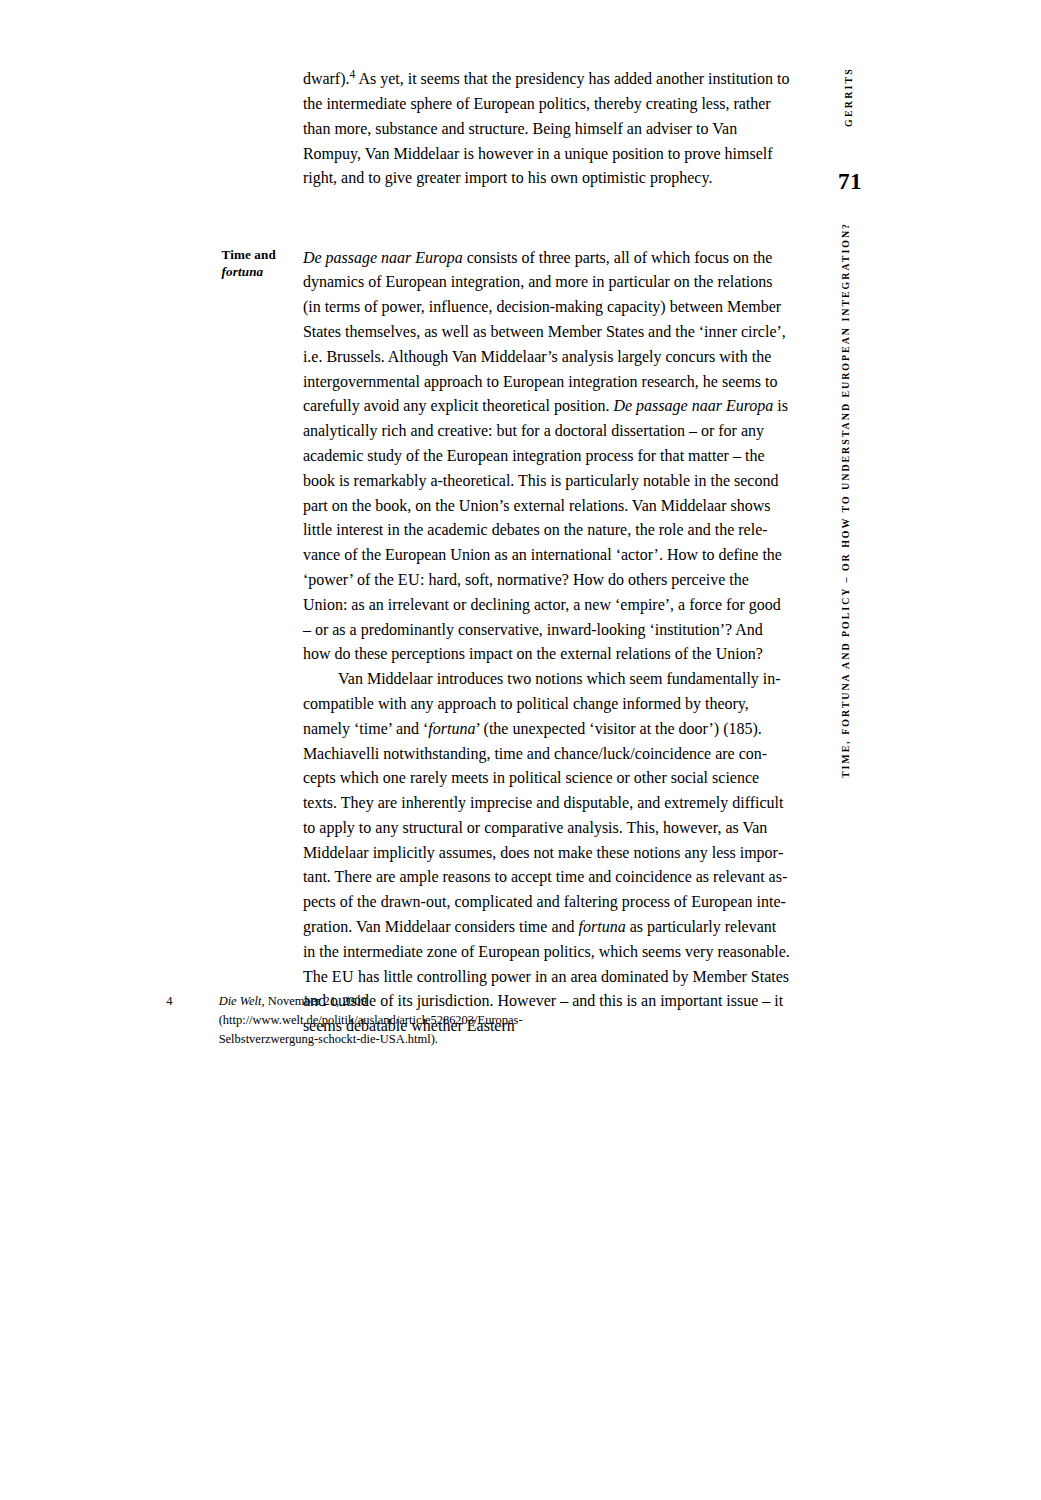GERRITS
71
TIME, FORTUNA AND POLICY – OR HOW TO UNDERSTAND EUROPEAN INTEGRATION?
dwarf).4 As yet, it seems that the presidency has added another institution to the intermediate sphere of European politics, thereby creating less, rather than more, substance and structure. Being himself an adviser to Van Rompuy, Van Middelaar is however in a unique position to prove himself right, and to give greater import to his own optimistic prophecy.
Time and fortuna
De passage naar Europa consists of three parts, all of which focus on the dynamics of European integration, and more in particular on the relations (in terms of power, influence, decision-making capacity) between Member States themselves, as well as between Member States and the ‘inner circle’, i.e. Brussels. Although Van Middelaar’s analysis largely concurs with the intergovernmental approach to European integration research, he seems to carefully avoid any explicit theoretical position. De passage naar Europa is analytically rich and creative: but for a doctoral dissertation – or for any academic study of the European integration process for that matter – the book is remarkably a-theoretical. This is particularly notable in the second part on the book, on the Union’s external relations. Van Middelaar shows little interest in the academic debates on the nature, the role and the relevance of the European Union as an international ‘actor’. How to define the ‘power’ of the EU: hard, soft, normative? How do others perceive the Union: as an irrelevant or declining actor, a new ‘empire’, a force for good – or as a predominantly conservative, inward-looking ‘institution’? And how do these perceptions impact on the external relations of the Union?
Van Middelaar introduces two notions which seem fundamentally incompatible with any approach to political change informed by theory, namely ‘time’ and ‘fortuna’ (the unexpected ‘visitor at the door’) (185). Machiavelli notwithstanding, time and chance/luck/coincidence are concepts which one rarely meets in political science or other social science texts. They are inherently imprecise and disputable, and extremely difficult to apply to any structural or comparative analysis. This, however, as Van Middelaar implicitly assumes, does not make these notions any less important. There are ample reasons to accept time and coincidence as relevant aspects of the drawn-out, complicated and faltering process of European integration. Van Middelaar considers time and fortuna as particularly relevant in the intermediate zone of European politics, which seems very reasonable. The EU has little controlling power in an area dominated by Member States and outside of its jurisdiction. However – and this is an important issue – it seems debatable whether Eastern
4 Die Welt, November 21, 2009 (http://www.welt.de/politik/ausland/article5286203/Europas-Selbstverzwergung-schockt-die-USA.html).